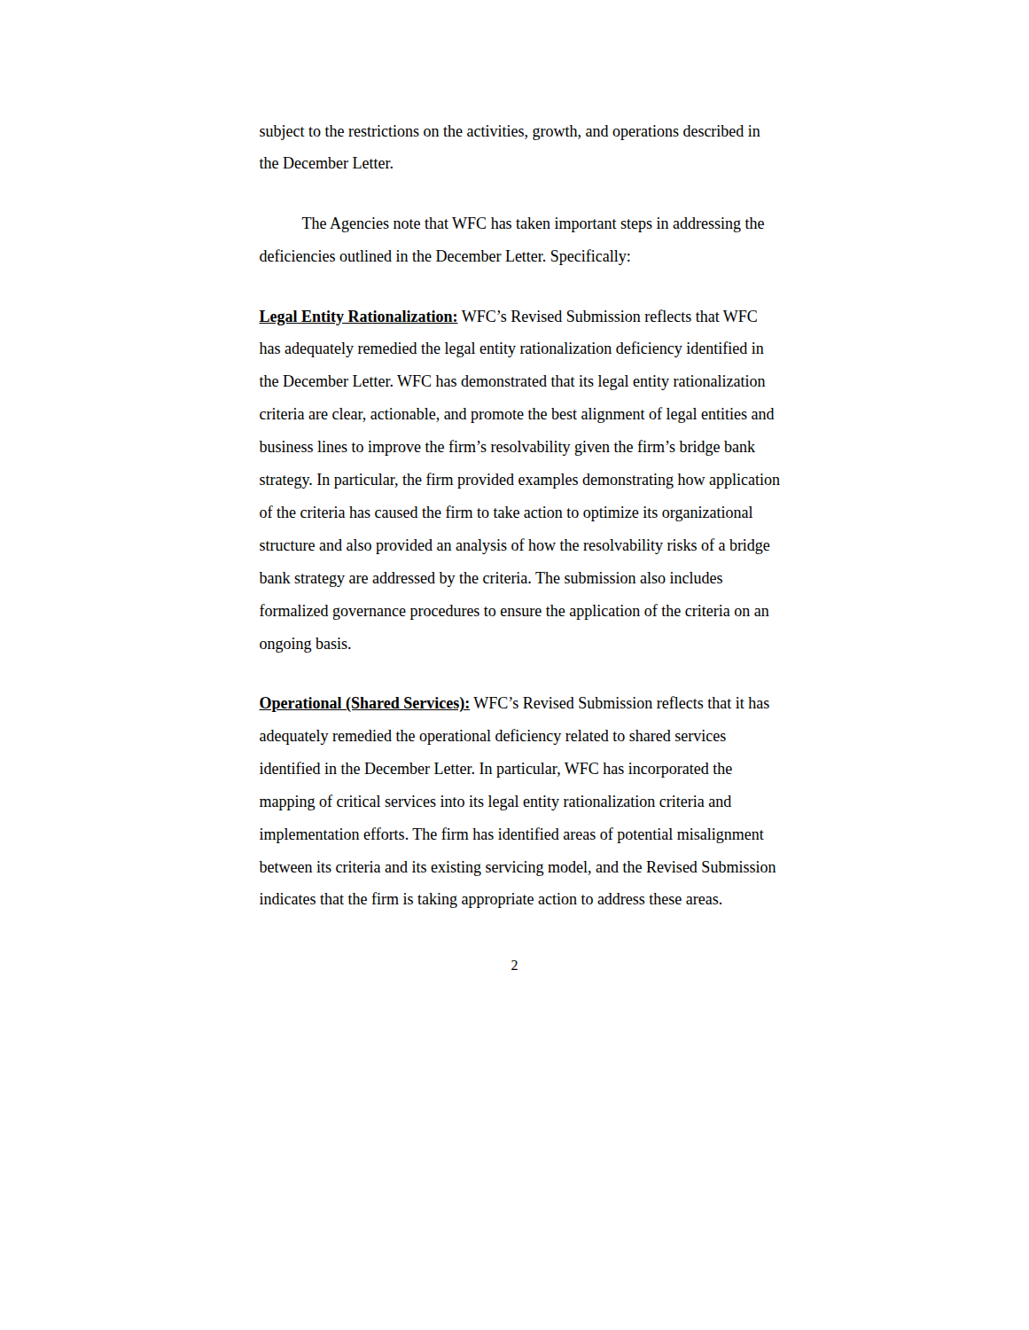subject to the restrictions on the activities, growth, and operations described in the December Letter.
The Agencies note that WFC has taken important steps in addressing the deficiencies outlined in the December Letter. Specifically:
Legal Entity Rationalization: WFC’s Revised Submission reflects that WFC has adequately remedied the legal entity rationalization deficiency identified in the December Letter. WFC has demonstrated that its legal entity rationalization criteria are clear, actionable, and promote the best alignment of legal entities and business lines to improve the firm’s resolvability given the firm’s bridge bank strategy. In particular, the firm provided examples demonstrating how application of the criteria has caused the firm to take action to optimize its organizational structure and also provided an analysis of how the resolvability risks of a bridge bank strategy are addressed by the criteria. The submission also includes formalized governance procedures to ensure the application of the criteria on an ongoing basis.
Operational (Shared Services): WFC’s Revised Submission reflects that it has adequately remedied the operational deficiency related to shared services identified in the December Letter. In particular, WFC has incorporated the mapping of critical services into its legal entity rationalization criteria and implementation efforts. The firm has identified areas of potential misalignment between its criteria and its existing servicing model, and the Revised Submission indicates that the firm is taking appropriate action to address these areas.
2